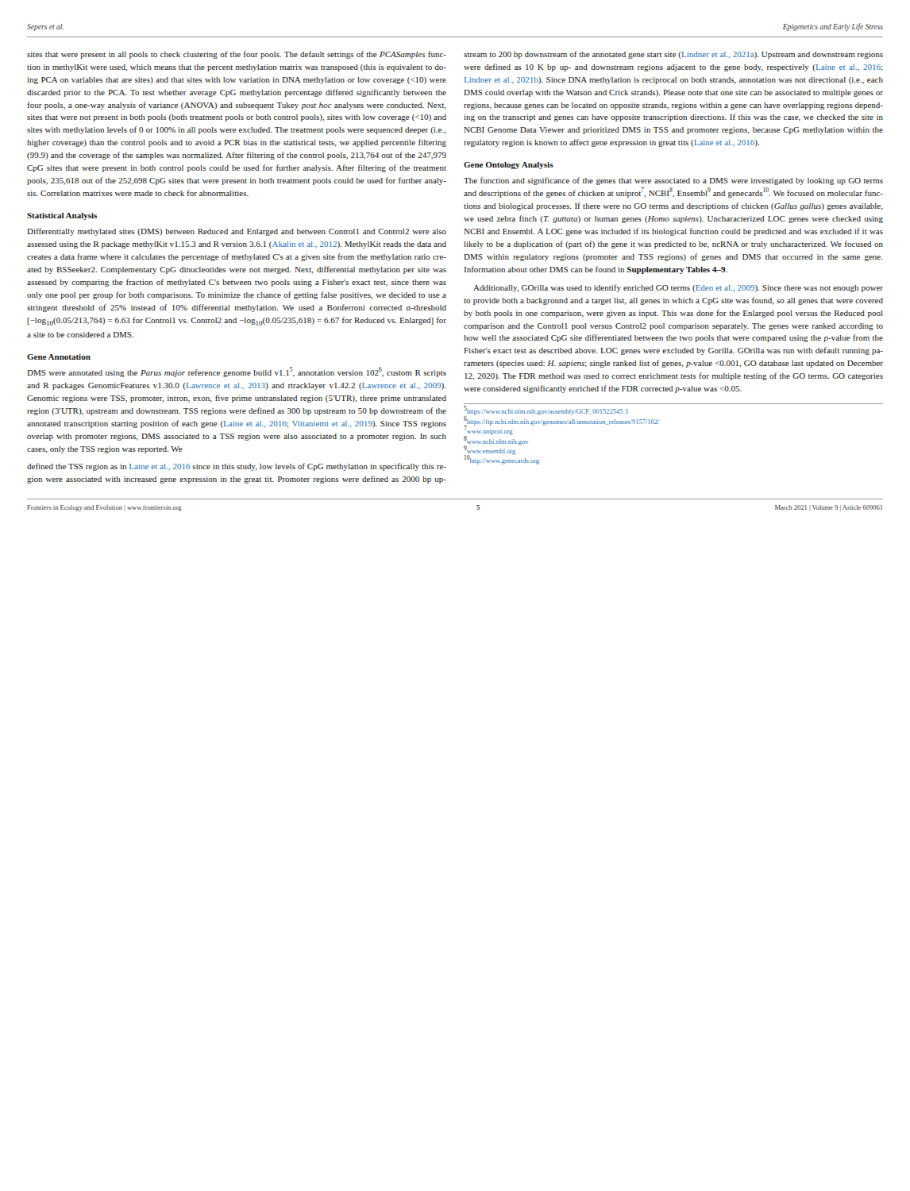Sepers et al.
Epigenetics and Early Life Stress
sites that were present in all pools to check clustering of the four pools. The default settings of the PCASamples function in methylKit were used, which means that the percent methylation matrix was transposed (this is equivalent to doing PCA on variables that are sites) and that sites with low variation in DNA methylation or low coverage (<10) were discarded prior to the PCA. To test whether average CpG methylation percentage differed significantly between the four pools, a one-way analysis of variance (ANOVA) and subsequent Tukey post hoc analyses were conducted. Next, sites that were not present in both pools (both treatment pools or both control pools), sites with low coverage (<10) and sites with methylation levels of 0 or 100% in all pools were excluded. The treatment pools were sequenced deeper (i.e., higher coverage) than the control pools and to avoid a PCR bias in the statistical tests, we applied percentile filtering (99.9) and the coverage of the samples was normalized. After filtering of the control pools, 213,764 out of the 247,979 CpG sites that were present in both control pools could be used for further analysis. After filtering of the treatment pools, 235,618 out of the 252,698 CpG sites that were present in both treatment pools could be used for further analysis. Correlation matrixes were made to check for abnormalities.
Statistical Analysis
Differentially methylated sites (DMS) between Reduced and Enlarged and between Control1 and Control2 were also assessed using the R package methylKit v1.15.3 and R version 3.6.1 (Akalin et al., 2012). MethylKit reads the data and creates a data frame where it calculates the percentage of methylated C's at a given site from the methylation ratio created by BSSeeker2. Complementary CpG dinucleotides were not merged. Next, differential methylation per site was assessed by comparing the fraction of methylated C's between two pools using a Fisher's exact test, since there was only one pool per group for both comparisons. To minimize the chance of getting false positives, we decided to use a stringent threshold of 25% instead of 10% differential methylation. We used a Bonferroni corrected α-threshold [−log10(0.05/213,764) = 6.63 for Control1 vs. Control2 and −log10(0.05/235,618) = 6.67 for Reduced vs. Enlarged] for a site to be considered a DMS.
Gene Annotation
DMS were annotated using the Parus major reference genome build v1.15, annotation version 1026, custom R scripts and R packages GenomicFeatures v1.30.0 (Lawrence et al., 2013) and rtracklayer v1.42.2 (Lawrence et al., 2009). Genomic regions were TSS, promoter, intron, exon, five prime untranslated region (5′UTR), three prime untranslated region (3′UTR), upstream and downstream. TSS regions were defined as 300 bp upstream to 50 bp downstream of the annotated transcription starting position of each gene (Laine et al., 2016; Viitaniemi et al., 2019). Since TSS regions overlap with promoter regions, DMS associated to a TSS region were also associated to a promoter region. In such cases, only the TSS region was reported. We
defined the TSS region as in Laine et al., 2016 since in this study, low levels of CpG methylation in specifically this region were associated with increased gene expression in the great tit. Promoter regions were defined as 2000 bp upstream to 200 bp downstream of the annotated gene start site (Lindner et al., 2021a). Upstream and downstream regions were defined as 10 K bp up- and downstream regions adjacent to the gene body, respectively (Laine et al., 2016; Lindner et al., 2021b). Since DNA methylation is reciprocal on both strands, annotation was not directional (i.e., each DMS could overlap with the Watson and Crick strands). Please note that one site can be associated to multiple genes or regions, because genes can be located on opposite strands, regions within a gene can have overlapping regions depending on the transcript and genes can have opposite transcription directions. If this was the case, we checked the site in NCBI Genome Data Viewer and prioritized DMS in TSS and promoter regions, because CpG methylation within the regulatory region is known to affect gene expression in great tits (Laine et al., 2016).
Gene Ontology Analysis
The function and significance of the genes that were associated to a DMS were investigated by looking up GO terms and descriptions of the genes of chicken at uniprot7, NCBI8, Ensembl9 and genecards10. We focused on molecular functions and biological processes. If there were no GO terms and descriptions of chicken (Gallus gallus) genes available, we used zebra finch (T. guttata) or human genes (Homo sapiens). Uncharacterized LOC genes were checked using NCBI and Ensembl. A LOC gene was included if its biological function could be predicted and was excluded if it was likely to be a duplication of (part of) the gene it was predicted to be, ncRNA or truly uncharacterized. We focused on DMS within regulatory regions (promoter and TSS regions) of genes and DMS that occurred in the same gene. Information about other DMS can be found in Supplementary Tables 4–9.
Additionally, GOrilla was used to identify enriched GO terms (Eden et al., 2009). Since there was not enough power to provide both a background and a target list, all genes in which a CpG site was found, so all genes that were covered by both pools in one comparison, were given as input. This was done for the Enlarged pool versus the Reduced pool comparison and the Control1 pool versus Control2 pool comparison separately. The genes were ranked according to how well the associated CpG site differentiated between the two pools that were compared using the p-value from the Fisher's exact test as described above. LOC genes were excluded by Gorilla. GOrilla was run with default running parameters (species used: H. sapiens; single ranked list of genes, p-value <0.001, GO database last updated on December 12, 2020). The FDR method was used to correct enrichment tests for multiple testing of the GO terms. GO categories were considered significantly enriched if the FDR corrected p-value was <0.05.
5https://www.ncbi.nlm.nih.gov/assembly/GCF_001522545.3
6https://ftp.ncbi.nlm.nih.gov/genomes/all/annotation_releases/9157/102/
7www.uniprot.org
8www.ncbi.nlm.nih.gov
9www.ensembl.org
10http://www.genecards.org
Frontiers in Ecology and Evolution | www.frontiersin.org
5
March 2021 | Volume 9 | Article 609061